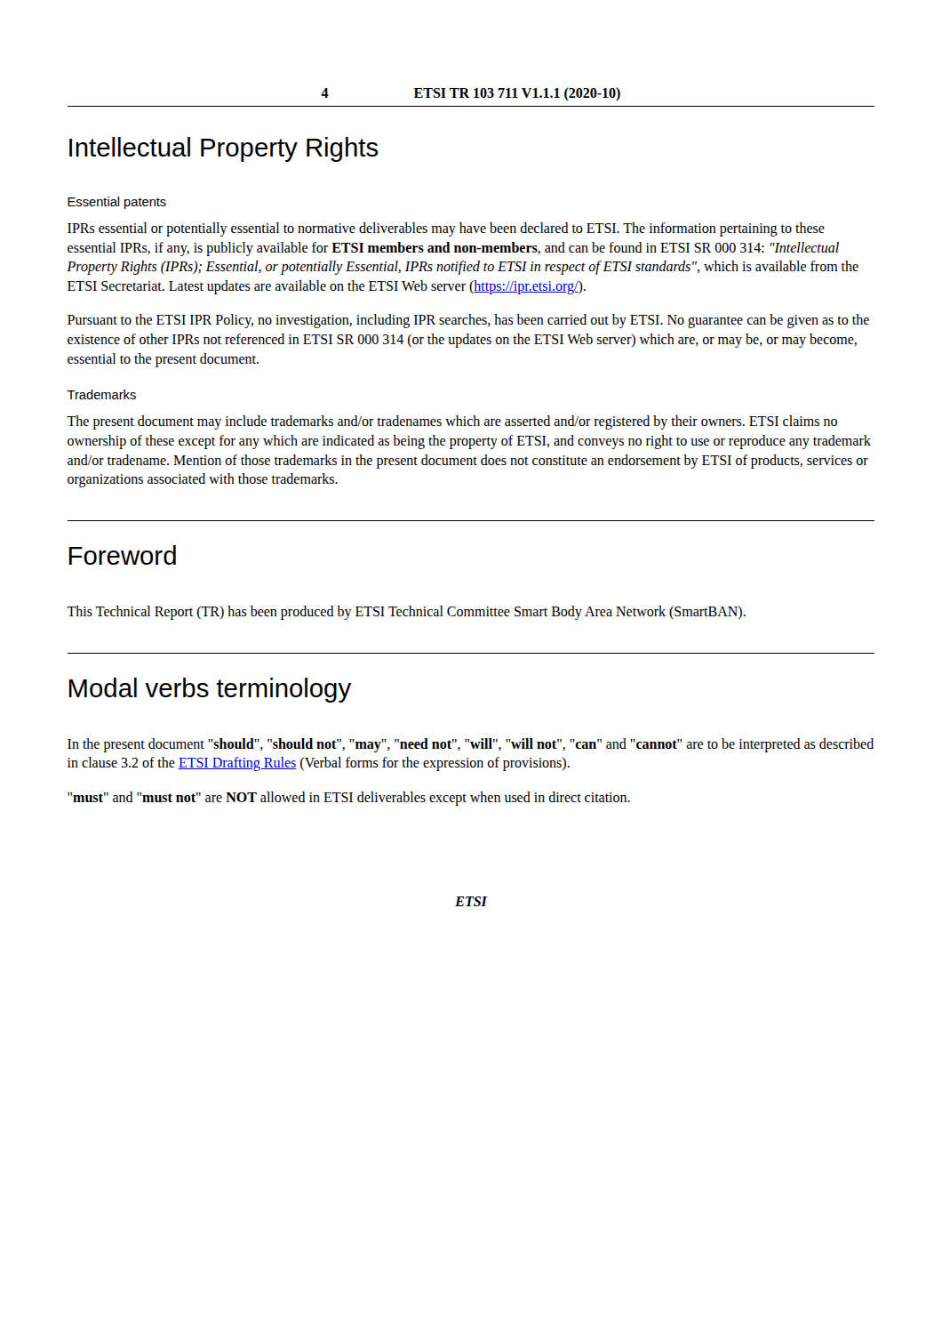4 ETSI TR 103 711 V1.1.1 (2020-10)
Intellectual Property Rights
Essential patents
IPRs essential or potentially essential to normative deliverables may have been declared to ETSI. The information pertaining to these essential IPRs, if any, is publicly available for ETSI members and non-members, and can be found in ETSI SR 000 314: "Intellectual Property Rights (IPRs); Essential, or potentially Essential, IPRs notified to ETSI in respect of ETSI standards", which is available from the ETSI Secretariat. Latest updates are available on the ETSI Web server (https://ipr.etsi.org/).
Pursuant to the ETSI IPR Policy, no investigation, including IPR searches, has been carried out by ETSI. No guarantee can be given as to the existence of other IPRs not referenced in ETSI SR 000 314 (or the updates on the ETSI Web server) which are, or may be, or may become, essential to the present document.
Trademarks
The present document may include trademarks and/or tradenames which are asserted and/or registered by their owners. ETSI claims no ownership of these except for any which are indicated as being the property of ETSI, and conveys no right to use or reproduce any trademark and/or tradename. Mention of those trademarks in the present document does not constitute an endorsement by ETSI of products, services or organizations associated with those trademarks.
Foreword
This Technical Report (TR) has been produced by ETSI Technical Committee Smart Body Area Network (SmartBAN).
Modal verbs terminology
In the present document "should", "should not", "may", "need not", "will", "will not", "can" and "cannot" are to be interpreted as described in clause 3.2 of the ETSI Drafting Rules (Verbal forms for the expression of provisions).
"must" and "must not" are NOT allowed in ETSI deliverables except when used in direct citation.
ETSI